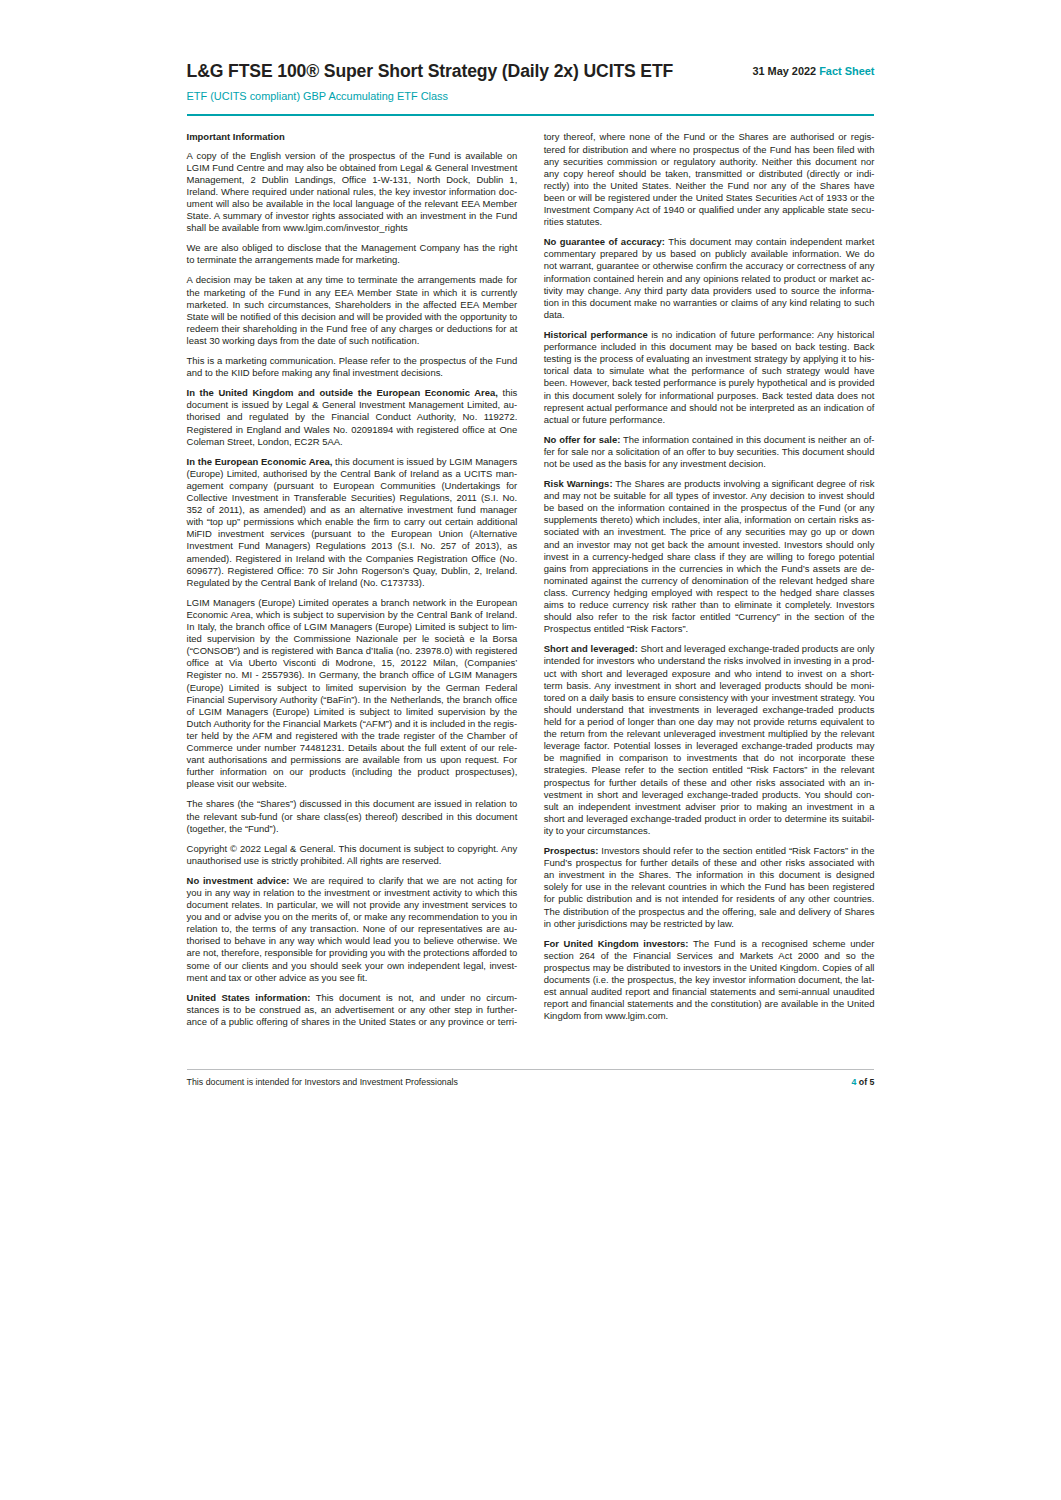L&G FTSE 100® Super Short Strategy (Daily 2x) UCITS ETF
ETF (UCITS compliant) GBP Accumulating ETF Class
31 May 2022 Fact Sheet
Important Information
A copy of the English version of the prospectus of the Fund is available on LGIM Fund Centre and may also be obtained from Legal & General Investment Management, 2 Dublin Landings, Office 1-W-131, North Dock, Dublin 1, Ireland. Where required under national rules, the key investor information document will also be available in the local language of the relevant EEA Member State. A summary of investor rights associated with an investment in the Fund shall be available from www.lgim.com/investor_rights
We are also obliged to disclose that the Management Company has the right to terminate the arrangements made for marketing.
A decision may be taken at any time to terminate the arrangements made for the marketing of the Fund in any EEA Member State in which it is currently marketed. In such circumstances, Shareholders in the affected EEA Member State will be notified of this decision and will be provided with the opportunity to redeem their shareholding in the Fund free of any charges or deductions for at least 30 working days from the date of such notification.
This is a marketing communication. Please refer to the prospectus of the Fund and to the KIID before making any final investment decisions.
In the United Kingdom and outside the European Economic Area, this document is issued by Legal & General Investment Management Limited, authorised and regulated by the Financial Conduct Authority, No. 119272. Registered in England and Wales No. 02091894 with registered office at One Coleman Street, London, EC2R 5AA.
In the European Economic Area, this document is issued by LGIM Managers (Europe) Limited, authorised by the Central Bank of Ireland as a UCITS management company (pursuant to European Communities (Undertakings for Collective Investment in Transferable Securities) Regulations, 2011 (S.I. No. 352 of 2011), as amended) and as an alternative investment fund manager with “top up” permissions which enable the firm to carry out certain additional MiFID investment services (pursuant to the European Union (Alternative Investment Fund Managers) Regulations 2013 (S.I. No. 257 of 2013), as amended). Registered in Ireland with the Companies Registration Office (No. 609677). Registered Office: 70 Sir John Rogerson’s Quay, Dublin, 2, Ireland. Regulated by the Central Bank of Ireland (No. C173733).
LGIM Managers (Europe) Limited operates a branch network in the European Economic Area, which is subject to supervision by the Central Bank of Ireland. In Italy, the branch office of LGIM Managers (Europe) Limited is subject to limited supervision by the Commissione Nazionale per le società e la Borsa (“CONSOB”) and is registered with Banca d’Italia (no. 23978.0) with registered office at Via Uberto Visconti di Modrone, 15, 20122 Milan, (Companies’ Register no. MI - 2557936). In Germany, the branch office of LGIM Managers (Europe) Limited is subject to limited supervision by the German Federal Financial Supervisory Authority (“BaFin”). In the Netherlands, the branch office of LGIM Managers (Europe) Limited is subject to limited supervision by the Dutch Authority for the Financial Markets (“AFM”) and it is included in the register held by the AFM and registered with the trade register of the Chamber of Commerce under number 74481231. Details about the full extent of our relevant authorisations and permissions are available from us upon request. For further information on our products (including the product prospectuses), please visit our website.
The shares (the “Shares”) discussed in this document are issued in relation to the relevant sub-fund (or share class(es) thereof) described in this document (together, the “Fund”).
Copyright © 2022 Legal & General. This document is subject to copyright. Any unauthorised use is strictly prohibited. All rights are reserved.
No investment advice: We are required to clarify that we are not acting for you in any way in relation to the investment or investment activity to which this document relates. In particular, we will not provide any investment services to you and or advise you on the merits of, or make any recommendation to you in relation to, the terms of any transaction. None of our representatives are authorised to behave in any way which would lead you to believe otherwise. We are not, therefore, responsible for providing you with the protections afforded to some of our clients and you should seek your own independent legal, investment and tax or other advice as you see fit.
United States information: This document is not, and under no circumstances is to be construed as, an advertisement or any other step in furtherance of a public offering of shares in the United States or any province or territory thereof, where none of the Fund or the Shares are authorised or registered for distribution and where no prospectus of the Fund has been filed with any securities commission or regulatory authority. Neither this document nor any copy hereof should be taken, transmitted or distributed (directly or indirectly) into the United States. Neither the Fund nor any of the Shares have been or will be registered under the United States Securities Act of 1933 or the Investment Company Act of 1940 or qualified under any applicable state securities statutes.
No guarantee of accuracy: This document may contain independent market commentary prepared by us based on publicly available information. We do not warrant, guarantee or otherwise confirm the accuracy or correctness of any information contained herein and any opinions related to product or market activity may change. Any third party data providers used to source the information in this document make no warranties or claims of any kind relating to such data.
Historical performance is no indication of future performance: Any historical performance included in this document may be based on back testing. Back testing is the process of evaluating an investment strategy by applying it to historical data to simulate what the performance of such strategy would have been. However, back tested performance is purely hypothetical and is provided in this document solely for informational purposes. Back tested data does not represent actual performance and should not be interpreted as an indication of actual or future performance.
No offer for sale: The information contained in this document is neither an offer for sale nor a solicitation of an offer to buy securities. This document should not be used as the basis for any investment decision.
Risk Warnings: The Shares are products involving a significant degree of risk and may not be suitable for all types of investor. Any decision to invest should be based on the information contained in the prospectus of the Fund (or any supplements thereto) which includes, inter alia, information on certain risks associated with an investment. The price of any securities may go up or down and an investor may not get back the amount invested. Investors should only invest in a currency-hedged share class if they are willing to forego potential gains from appreciations in the currencies in which the Fund’s assets are denominated against the currency of denomination of the relevant hedged share class. Currency hedging employed with respect to the hedged share classes aims to reduce currency risk rather than to eliminate it completely. Investors should also refer to the risk factor entitled “Currency” in the section of the Prospectus entitled “Risk Factors”.
Short and leveraged: Short and leveraged exchange-traded products are only intended for investors who understand the risks involved in investing in a product with short and leveraged exposure and who intend to invest on a short-term basis. Any investment in short and leveraged products should be monitored on a daily basis to ensure consistency with your investment strategy. You should understand that investments in leveraged exchange-traded products held for a period of longer than one day may not provide returns equivalent to the return from the relevant unleveraged investment multiplied by the relevant leverage factor. Potential losses in leveraged exchange-traded products may be magnified in comparison to investments that do not incorporate these strategies. Please refer to the section entitled “Risk Factors” in the relevant prospectus for further details of these and other risks associated with an investment in short and leveraged exchange-traded products. You should consult an independent investment adviser prior to making an investment in a short and leveraged exchange-traded product in order to determine its suitability to your circumstances.
Prospectus: Investors should refer to the section entitled “Risk Factors” in the Fund’s prospectus for further details of these and other risks associated with an investment in the Shares. The information in this document is designed solely for use in the relevant countries in which the Fund has been registered for public distribution and is not intended for residents of any other countries. The distribution of the prospectus and the offering, sale and delivery of Shares in other jurisdictions may be restricted by law.
For United Kingdom investors: The Fund is a recognised scheme under section 264 of the Financial Services and Markets Act 2000 and so the prospectus may be distributed to investors in the United Kingdom. Copies of all documents (i.e. the prospectus, the key investor information document, the latest annual audited report and financial statements and semi-annual unaudited report and financial statements and the constitution) are available in the United Kingdom from www.lgim.com.
This document is intended for Investors and Investment Professionals
4 of 5